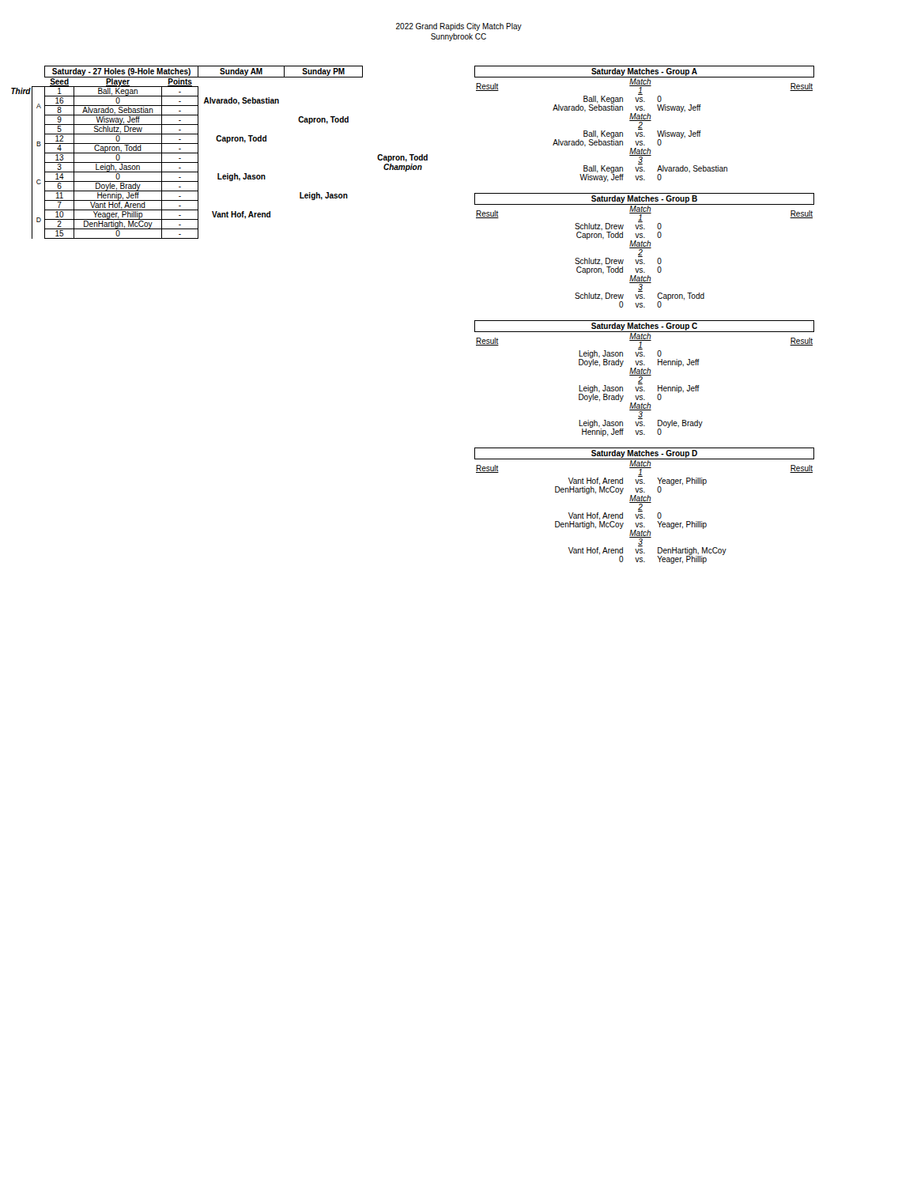2022 Grand Rapids City Match Play
Sunnybrook CC
| | | Saturday - 27 Holes (9-Hole Matches) | Sunday AM | Sunday PM | |
| | | Seed | Player | Points | | | |
| Third | A | 1 | Ball, Kegan | - | | | |
| | 16 | 0 | - | Alvarado, Sebastian | | |
| | 8 | Alvarado, Sebastian | - | | | |
| | 9 | Wisway, Jeff | - | | Capron, Todd | |
| | B | 5 | Schlutz, Drew | - | | | |
| | 12 | 0 | - | Capron, Todd | | |
| | 4 | Capron, Todd | - | | | |
| | 13 | 0 | - | | | Capron, Todd |
| | C | 3 | Leigh, Jason | - | | | Champion |
| | 14 | 0 | - | Leigh, Jason | | |
| | 6 | Doyle, Brady | - | | | |
| | 11 | Hennip, Jeff | - | | Leigh, Jason | |
| | D | 7 | Vant Hof, Arend | - | | | |
| | 10 | Yeager, Phillip | - | Vant Hof, Arend | | |
| | 2 | DenHartigh, McCoy | - | | | |
| | 15 | 0 | - | | | |
Saturday Matches - Group A
| Result | | Match 1 | | Result |
| | Ball, Kegan | vs. | 0 | |
| | Alvarado, Sebastian | vs. | Wisway, Jeff | |
| | | Match 2 | | |
| | Ball, Kegan | vs. | Wisway, Jeff | |
| | Alvarado, Sebastian | vs. | 0 | |
| | | Match 3 | | |
| | Ball, Kegan | vs. | Alvarado, Sebastian | |
| | Wisway, Jeff | vs. | 0 | |
Saturday Matches - Group B
| Result | | Match 1 | | Result |
| | Schlutz, Drew | vs. | 0 | |
| | Capron, Todd | vs. | 0 | |
| | | Match 2 | | |
| | Schlutz, Drew | vs. | 0 | |
| | Capron, Todd | vs. | 0 | |
| | | Match 3 | | |
| | Schlutz, Drew | vs. | Capron, Todd | |
| | 0 | vs. | 0 | |
Saturday Matches - Group C
| Result | | Match 1 | | Result |
| | Leigh, Jason | vs. | 0 | |
| | Doyle, Brady | vs. | Hennip, Jeff | |
| | | Match 2 | | |
| | Leigh, Jason | vs. | Hennip, Jeff | |
| | Doyle, Brady | vs. | 0 | |
| | | Match 3 | | |
| | Leigh, Jason | vs. | Doyle, Brady | |
| | Hennip, Jeff | vs. | 0 | |
Saturday Matches - Group D
| Result | | Match 1 | | Result |
| | Vant Hof, Arend | vs. | Yeager, Phillip | |
| | DenHartigh, McCoy | vs. | 0 | |
| | | Match 2 | | |
| | Vant Hof, Arend | vs. | 0 | |
| | DenHartigh, McCoy | vs. | Yeager, Phillip | |
| | | Match 3 | | |
| | Vant Hof, Arend | vs. | DenHartigh, McCoy | |
| | 0 | vs. | Yeager, Phillip | |